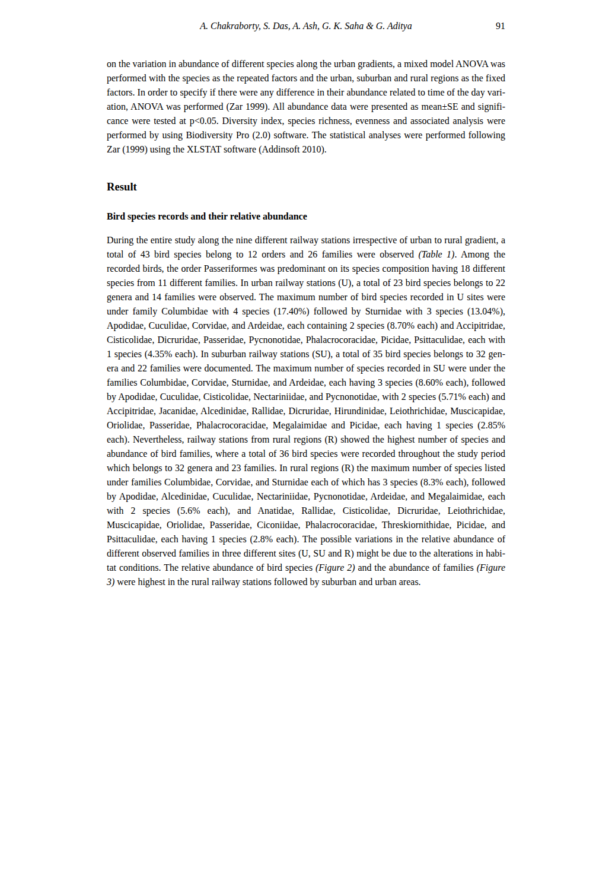A. Chakraborty, S. Das, A. Ash, G. K. Saha & G. Aditya 91
on the variation in abundance of different species along the urban gradients, a mixed model ANOVA was performed with the species as the repeated factors and the urban, suburban and rural regions as the fixed factors. In order to specify if there were any difference in their abundance related to time of the day variation, ANOVA was performed (Zar 1999). All abundance data were presented as mean±SE and significance were tested at p<0.05. Diversity index, species richness, evenness and associated analysis were performed by using Biodiversity Pro (2.0) software. The statistical analyses were performed following Zar (1999) using the XLSTAT software (Addinsoft 2010).
Result
Bird species records and their relative abundance
During the entire study along the nine different railway stations irrespective of urban to rural gradient, a total of 43 bird species belong to 12 orders and 26 families were observed (Table 1). Among the recorded birds, the order Passeriformes was predominant on its species composition having 18 different species from 11 different families. In urban railway stations (U), a total of 23 bird species belongs to 22 genera and 14 families were observed. The maximum number of bird species recorded in U sites were under family Columbidae with 4 species (17.40%) followed by Sturnidae with 3 species (13.04%), Apodidae, Cuculidae, Corvidae, and Ardeidae, each containing 2 species (8.70% each) and Accipitridae, Cisticolidae, Dicruridae, Passeridae, Pycnonotidae, Phalacrocoracidae, Picidae, Psittaculidae, each with 1 species (4.35% each). In suburban railway stations (SU), a total of 35 bird species belongs to 32 genera and 22 families were documented. The maximum number of species recorded in SU were under the families Columbidae, Corvidae, Sturnidae, and Ardeidae, each having 3 species (8.60% each), followed by Apodidae, Cuculidae, Cisticolidae, Nectariniidae, and Pycnonotidae, with 2 species (5.71% each) and Accipitridae, Jacanidae, Alcedinidae, Rallidae, Dicruridae, Hirundinidae, Leiothrichidae, Muscicapidae, Oriolidae, Passeridae, Phalacrocoracidae, Megalaimidae and Picidae, each having 1 species (2.85% each). Nevertheless, railway stations from rural regions (R) showed the highest number of species and abundance of bird families, where a total of 36 bird species were recorded throughout the study period which belongs to 32 genera and 23 families. In rural regions (R) the maximum number of species listed under families Columbidae, Corvidae, and Sturnidae each of which has 3 species (8.3% each), followed by Apodidae, Alcedinidae, Cuculidae, Nectariniidae, Pycnonotidae, Ardeidae, and Megalaimidae, each with 2 species (5.6% each), and Anatidae, Rallidae, Cisticolidae, Dicruridae, Leiothrichidae, Muscicapidae, Oriolidae, Passeridae, Ciconiidae, Phalacrocoracidae, Threskiornithidae, Picidae, and Psittaculidae, each having 1 species (2.8% each). The possible variations in the relative abundance of different observed families in three different sites (U, SU and R) might be due to the alterations in habitat conditions. The relative abundance of bird species (Figure 2) and the abundance of families (Figure 3) were highest in the rural railway stations followed by suburban and urban areas.